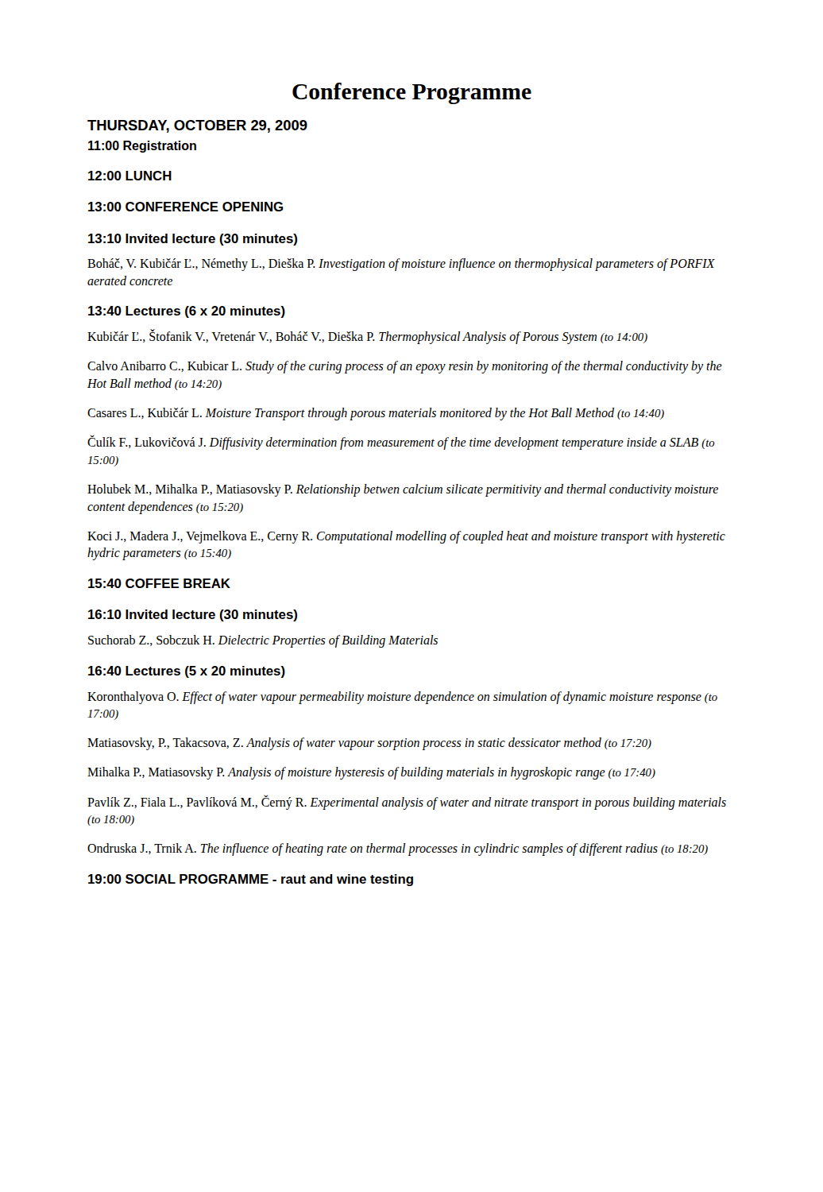Conference Programme
THURSDAY, OCTOBER 29, 2009
11:00 Registration
12:00 LUNCH
13:00 CONFERENCE OPENING
13:10 Invited lecture (30 minutes)
Boháč, V. Kubičár Ľ., Némethy L., Dieška P. Investigation of moisture influence on thermophysical parameters of PORFIX aerated concrete
13:40 Lectures (6 x 20 minutes)
Kubičár Ľ., Štofanik V., Vretenár V., Boháč V., Dieška P. Thermophysical Analysis of Porous System (to 14:00)
Calvo Anibarro C., Kubicar L. Study of the curing process of an epoxy resin by monitoring of the thermal conductivity by the Hot Ball method (to 14:20)
Casares L., Kubičár L. Moisture Transport through porous materials monitored by the Hot Ball Method (to 14:40)
Čulík F., Lukovičová J. Diffusivity determination from measurement of the time development temperature inside a SLAB (to 15:00)
Holubek M., Mihalka P., Matiasovsky P. Relationship betwen calcium silicate permitivity and thermal conductivity moisture content dependences (to 15:20)
Koci J., Madera J., Vejmelkova E., Cerny R. Computational modelling of coupled heat and moisture transport with hysteretic hydric parameters (to 15:40)
15:40 COFFEE BREAK
16:10 Invited lecture (30 minutes)
Suchorab Z., Sobczuk H. Dielectric Properties of Building Materials
16:40 Lectures (5 x 20 minutes)
Koronthalyova O. Effect of water vapour permeability moisture dependence on simulation of dynamic moisture response (to 17:00)
Matiasovsky, P., Takacsova, Z. Analysis of water vapour sorption process in static dessicator method (to 17:20)
Mihalka P., Matiasovsky P. Analysis of moisture hysteresis of building materials in hygroskopic range (to 17:40)
Pavlík Z., Fiala L., Pavlíková M., Černý R. Experimental analysis of water and nitrate transport in porous building materials (to 18:00)
Ondruska J., Trnik A. The influence of heating rate on thermal processes in cylindric samples of different radius (to 18:20)
19:00 SOCIAL PROGRAMME - raut and wine testing